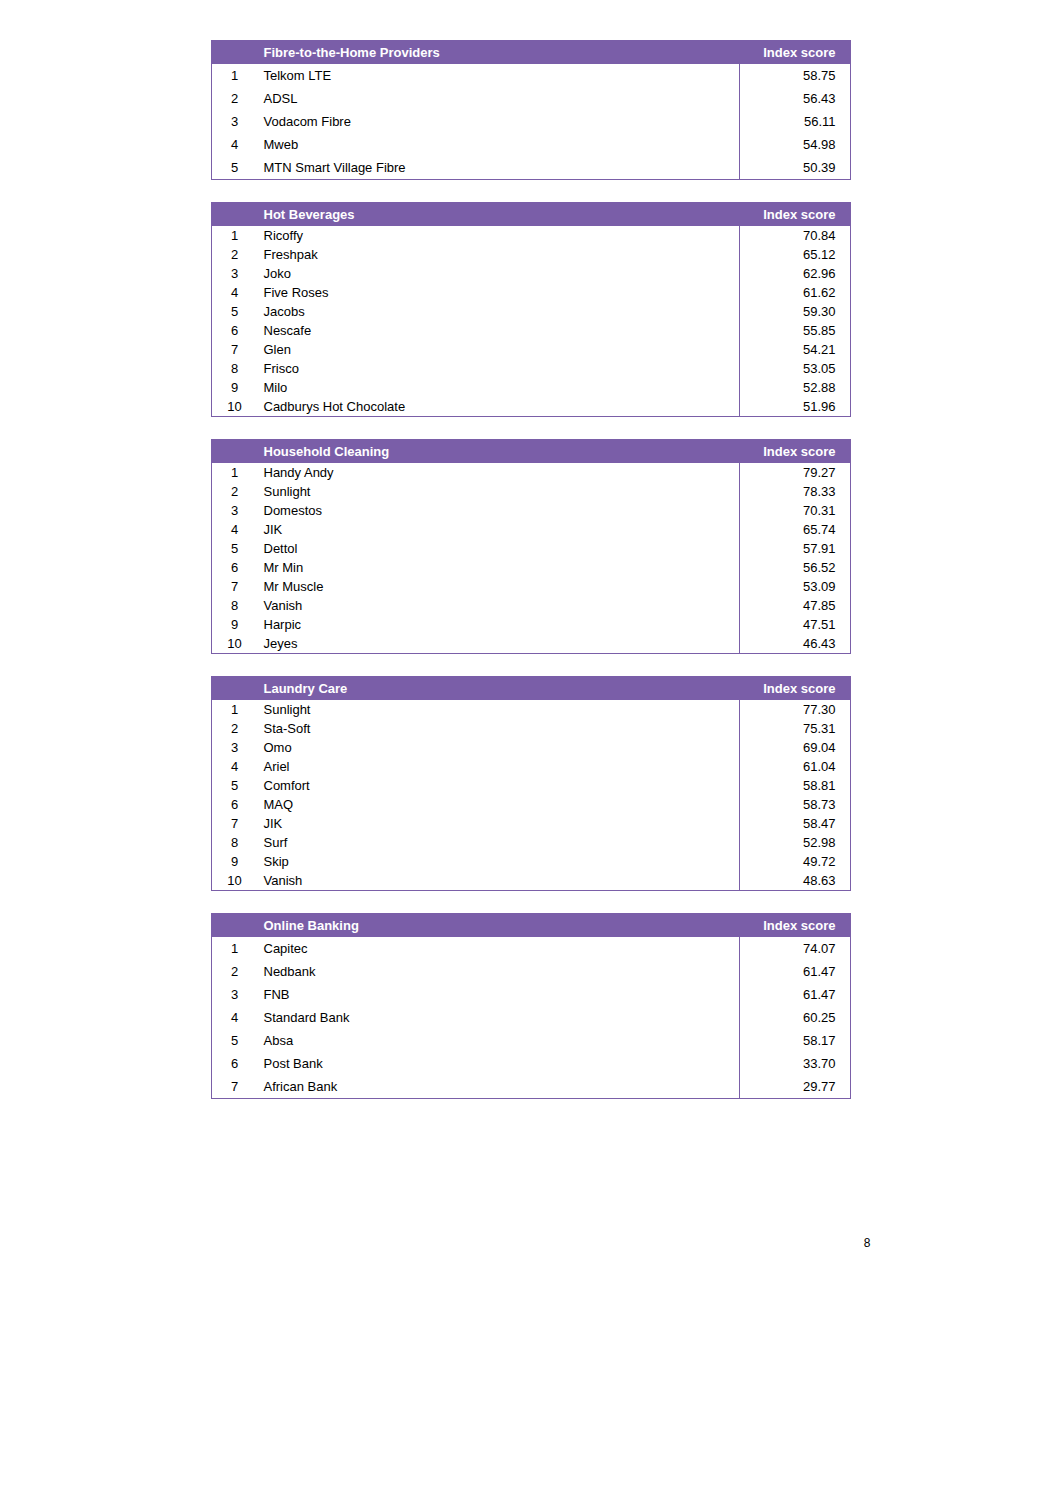| | Fibre-to-the-Home Providers | Index score |
| --- | --- | --- |
| 1 | Telkom LTE | 58.75 |
| 2 | ADSL | 56.43 |
| 3 | Vodacom Fibre | 56.11 |
| 4 | Mweb | 54.98 |
| 5 | MTN Smart Village Fibre | 50.39 |
| | Hot Beverages | Index score |
| --- | --- | --- |
| 1 | Ricoffy | 70.84 |
| 2 | Freshpak | 65.12 |
| 3 | Joko | 62.96 |
| 4 | Five Roses | 61.62 |
| 5 | Jacobs | 59.30 |
| 6 | Nescafe | 55.85 |
| 7 | Glen | 54.21 |
| 8 | Frisco | 53.05 |
| 9 | Milo | 52.88 |
| 10 | Cadburys Hot Chocolate | 51.96 |
| | Household Cleaning | Index score |
| --- | --- | --- |
| 1 | Handy Andy | 79.27 |
| 2 | Sunlight | 78.33 |
| 3 | Domestos | 70.31 |
| 4 | JIK | 65.74 |
| 5 | Dettol | 57.91 |
| 6 | Mr Min | 56.52 |
| 7 | Mr Muscle | 53.09 |
| 8 | Vanish | 47.85 |
| 9 | Harpic | 47.51 |
| 10 | Jeyes | 46.43 |
| | Laundry Care | Index score |
| --- | --- | --- |
| 1 | Sunlight | 77.30 |
| 2 | Sta-Soft | 75.31 |
| 3 | Omo | 69.04 |
| 4 | Ariel | 61.04 |
| 5 | Comfort | 58.81 |
| 6 | MAQ | 58.73 |
| 7 | JIK | 58.47 |
| 8 | Surf | 52.98 |
| 9 | Skip | 49.72 |
| 10 | Vanish | 48.63 |
| | Online Banking | Index score |
| --- | --- | --- |
| 1 | Capitec | 74.07 |
| 2 | Nedbank | 61.47 |
| 3 | FNB | 61.47 |
| 4 | Standard Bank | 60.25 |
| 5 | Absa | 58.17 |
| 6 | Post Bank | 33.70 |
| 7 | African Bank | 29.77 |
8